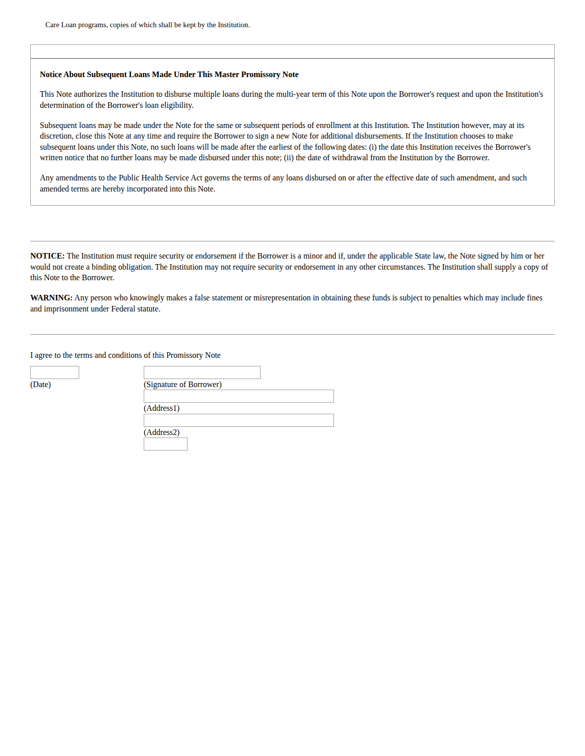Care Loan programs, copies of which shall be kept by the Institution.
Notice About Subsequent Loans Made Under This Master Promissory Note
This Note authorizes the Institution to disburse multiple loans during the multi-year term of this Note upon the Borrower's request and upon the Institution's determination of the Borrower's loan eligibility.
Subsequent loans may be made under the Note for the same or subsequent periods of enrollment at this Institution. The Institution however, may at its discretion, close this Note at any time and require the Borrower to sign a new Note for additional disbursements. If the Institution chooses to make subsequent loans under this Note, no such loans will be made after the earliest of the following dates: (i) the date this Institution receives the Borrower's written notice that no further loans may be made disbursed under this note; (ii) the date of withdrawal from the Institution by the Borrower.
Any amendments to the Public Health Service Act governs the terms of any loans disbursed on or after the effective date of such amendment, and such amended terms are hereby incorporated into this Note.
NOTICE: The Institution must require security or endorsement if the Borrower is a minor and if, under the applicable State law, the Note signed by him or her would not create a binding obligation. The Institution may not require security or endorsement in any other circumstances. The Institution shall supply a copy of this Note to the Borrower.
WARNING: Any person who knowingly makes a false statement or misrepresentation in obtaining these funds is subject to penalties which may include fines and imprisonment under Federal statute.
I agree to the terms and conditions of this Promissory Note
| (Date) | (Signature of Borrower) |
| | (Address1) |
| | (Address2) |